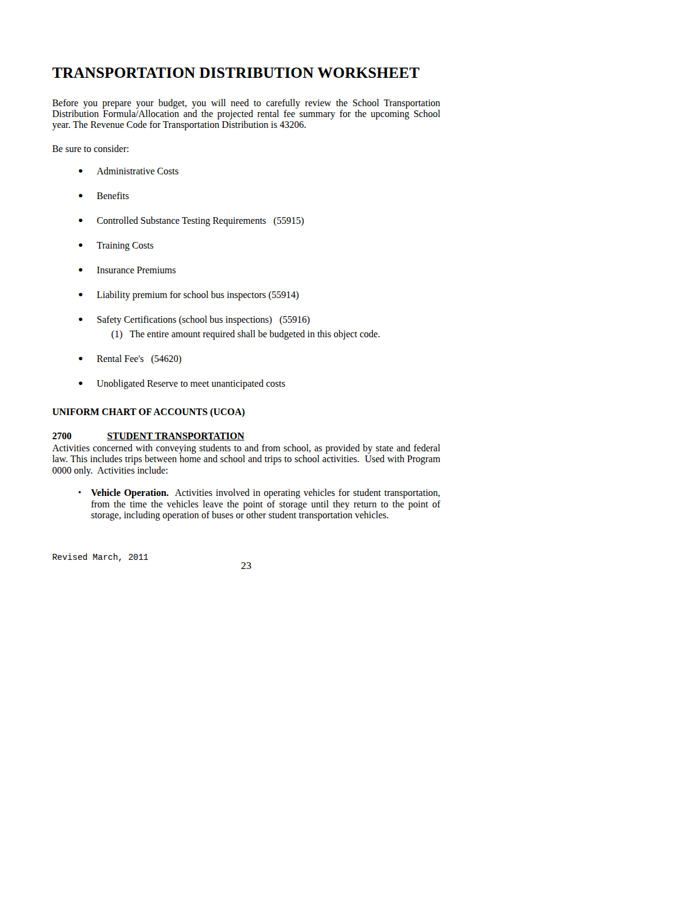TRANSPORTATION DISTRIBUTION WORKSHEET
Before you prepare your budget, you will need to carefully review the School Transportation Distribution Formula/Allocation and the projected rental fee summary for the upcoming School year. The Revenue Code for Transportation Distribution is 43206.
Be sure to consider:
Administrative Costs
Benefits
Controlled Substance Testing Requirements (55915)
Training Costs
Insurance Premiums
Liability premium for school bus inspectors (55914)
Safety Certifications (school bus inspections) (55916) (1) The entire amount required shall be budgeted in this object code.
Rental Fee's (54620)
Unobligated Reserve to meet unanticipated costs
UNIFORM CHART OF ACCOUNTS (UCOA)
2700 STUDENT TRANSPORTATION
Activities concerned with conveying students to and from school, as provided by state and federal law. This includes trips between home and school and trips to school activities. Used with Program 0000 only. Activities include:
Vehicle Operation. Activities involved in operating vehicles for student transportation, from the time the vehicles leave the point of storage until they return to the point of storage, including operation of buses or other student transportation vehicles.
Revised March, 2011 23